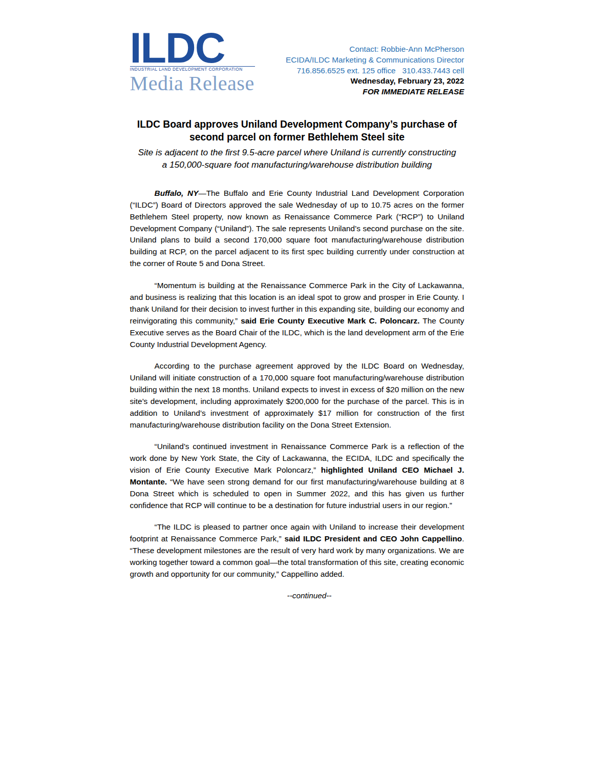ILDC
INDUSTRIAL LAND DEVELOPMENT CORPORATION
Media Release
Contact: Robbie-Ann McPherson
ECIDA/ILDC Marketing & Communications Director
716.856.6525 ext. 125 office 310.433.7443 cell
Wednesday, February 23, 2022
FOR IMMEDIATE RELEASE
ILDC Board approves Uniland Development Company’s purchase of
second parcel on former Bethlehem Steel site
Site is adjacent to the first 9.5-acre parcel where Uniland is currently constructing
a 150,000-square foot manufacturing/warehouse distribution building
Buffalo, NY—The Buffalo and Erie County Industrial Land Development Corporation (“ILDC”) Board of Directors approved the sale Wednesday of up to 10.75 acres on the former Bethlehem Steel property, now known as Renaissance Commerce Park (“RCP”) to Uniland Development Company (“Uniland”). The sale represents Uniland’s second purchase on the site. Uniland plans to build a second 170,000 square foot manufacturing/warehouse distribution building at RCP, on the parcel adjacent to its first spec building currently under construction at the corner of Route 5 and Dona Street.
“Momentum is building at the Renaissance Commerce Park in the City of Lackawanna, and business is realizing that this location is an ideal spot to grow and prosper in Erie County. I thank Uniland for their decision to invest further in this expanding site, building our economy and reinvigorating this community,” said Erie County Executive Mark C. Poloncarz. The County Executive serves as the Board Chair of the ILDC, which is the land development arm of the Erie County Industrial Development Agency.
According to the purchase agreement approved by the ILDC Board on Wednesday, Uniland will initiate construction of a 170,000 square foot manufacturing/warehouse distribution building within the next 18 months. Uniland expects to invest in excess of $20 million on the new site’s development, including approximately $200,000 for the purchase of the parcel. This is in addition to Uniland’s investment of approximately $17 million for construction of the first manufacturing/warehouse distribution facility on the Dona Street Extension.
“Uniland’s continued investment in Renaissance Commerce Park is a reflection of the work done by New York State, the City of Lackawanna, the ECIDA, ILDC and specifically the vision of Erie County Executive Mark Poloncarz,” highlighted Uniland CEO Michael J. Montante. “We have seen strong demand for our first manufacturing/warehouse building at 8 Dona Street which is scheduled to open in Summer 2022, and this has given us further confidence that RCP will continue to be a destination for future industrial users in our region.”
“The ILDC is pleased to partner once again with Uniland to increase their development footprint at Renaissance Commerce Park,” said ILDC President and CEO John Cappellino. “These development milestones are the result of very hard work by many organizations. We are working together toward a common goal—the total transformation of this site, creating economic growth and opportunity for our community,” Cappellino added.
--continued--